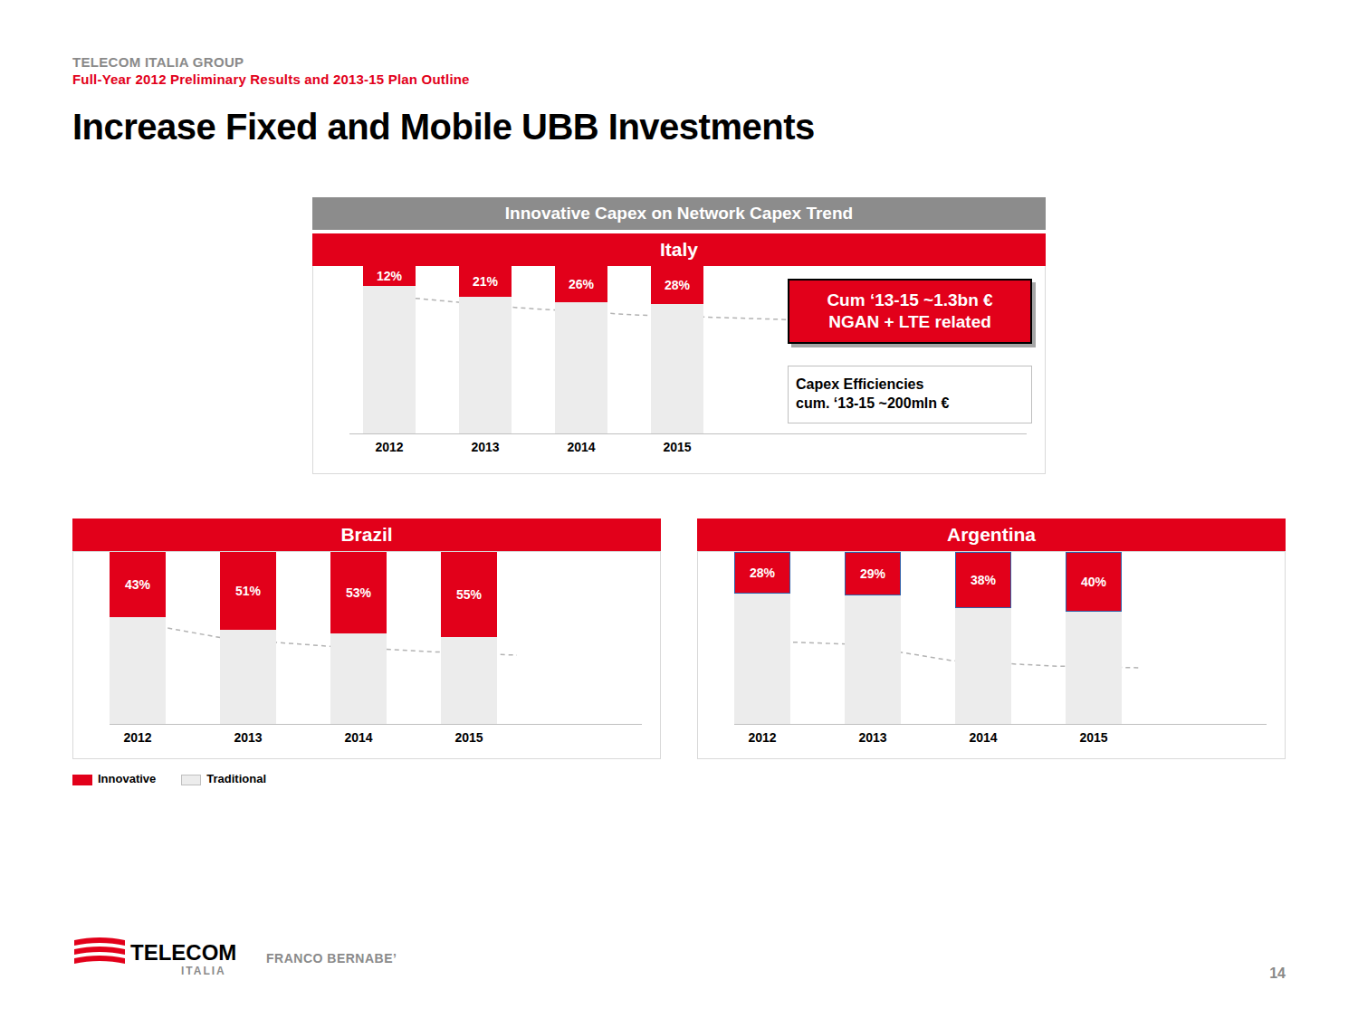TELECOM ITALIA GROUP
Full-Year 2012 Preliminary Results and 2013-15 Plan Outline
Increase Fixed and Mobile UBB Investments
Innovative Capex on Network Capex Trend
Italy
Cum ‘13-15 ~1.3bn €
NGAN + LTE related
Capex Efficiencies
cum. ‘13-15 ~200mln €
12%
21%
26%
28%
2012201320142015
Brazil
43%
51%
53%
55%
2012201320142015
Argentina
28%
29%
38%
40%
2012201320142015
Innovative Traditional
TELECOM ITALIA FRANCO BERNABE’
14